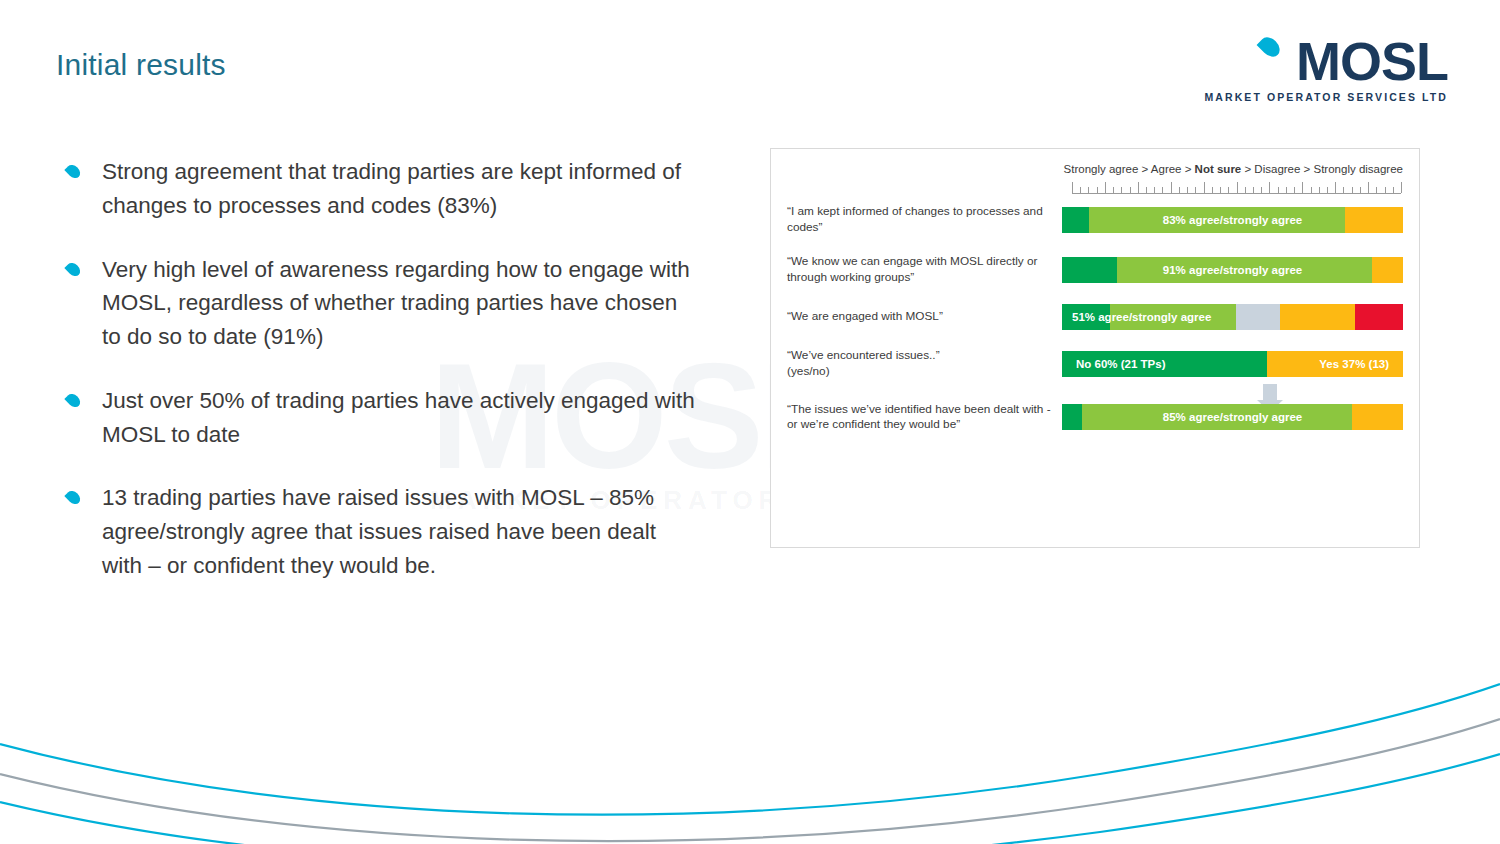Initial results
MOSL
MARKET OPERATOR SERVICES LTD
MOSLMARKET OPERATOR
Strong agreement that trading parties are kept informed of changes to processes and codes (83%)
Very high level of awareness regarding how to engage with MOSL, regardless of whether trading parties have chosen to do so to date (91%)
Just over 50% of trading parties have actively engaged with MOSL to date
13 trading parties have raised issues with MOSL – 85% agree/strongly agree that issues raised have been dealt with – or confident they would be.
Strongly agree > Agree > Not sure > Disagree > Strongly disagree
“I am kept informed of changes to processes and codes”
83% agree/strongly agree
“We know we can engage with MOSL directly or through working groups”
91% agree/strongly agree
“We are engaged with MOSL”
51% agree/strongly agree
“We’ve encountered issues..”
(yes/no)
No 60% (21 TPs) Yes 37% (13)
“The issues we’ve identified have been dealt with - or we’re confident they would be”
85% agree/strongly agree